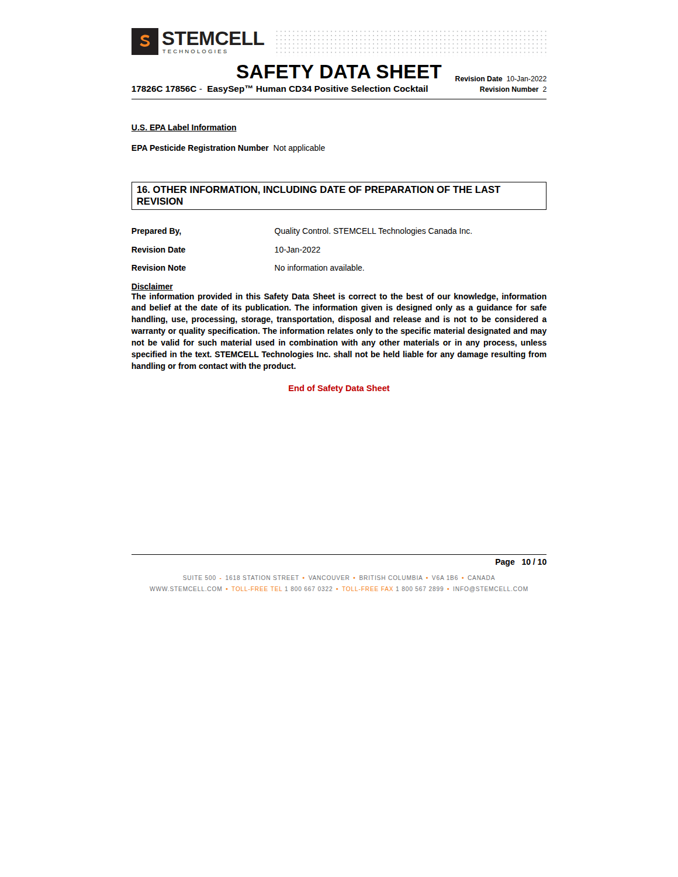STEMCELL TECHNOLOGIES
SAFETY DATA SHEET
Revision Date 10-Jan-2022
Revision Number 2
17826C 17856C - EasySep™ Human CD34 Positive Selection Cocktail
U.S. EPA Label Information
EPA Pesticide Registration Number Not applicable
16. OTHER INFORMATION, INCLUDING DATE OF PREPARATION OF THE LAST REVISION
| Prepared By, | Quality Control. STEMCELL Technologies Canada Inc. |
| Revision Date | 10-Jan-2022 |
| Revision Note | No information available. |
Disclaimer
The information provided in this Safety Data Sheet is correct to the best of our knowledge, information and belief at the date of its publication. The information given is designed only as a guidance for safe handling, use, processing, storage, transportation, disposal and release and is not to be considered a warranty or quality specification. The information relates only to the specific material designated and may not be valid for such material used in combination with any other materials or in any process, unless specified in the text. STEMCELL Technologies Inc. shall not be held liable for any damage resulting from handling or from contact with the product.
End of Safety Data Sheet
Page 10 / 10
SUITE 500 - 1618 STATION STREET • VANCOUVER • BRITISH COLUMBIA • V6A 1B6 • CANADA
WWW.STEMCELL.COM • TOLL-FREE TEL 1 800 667 0322 • TOLL-FREE FAX 1 800 567 2899 • INFO@STEMCELL.COM